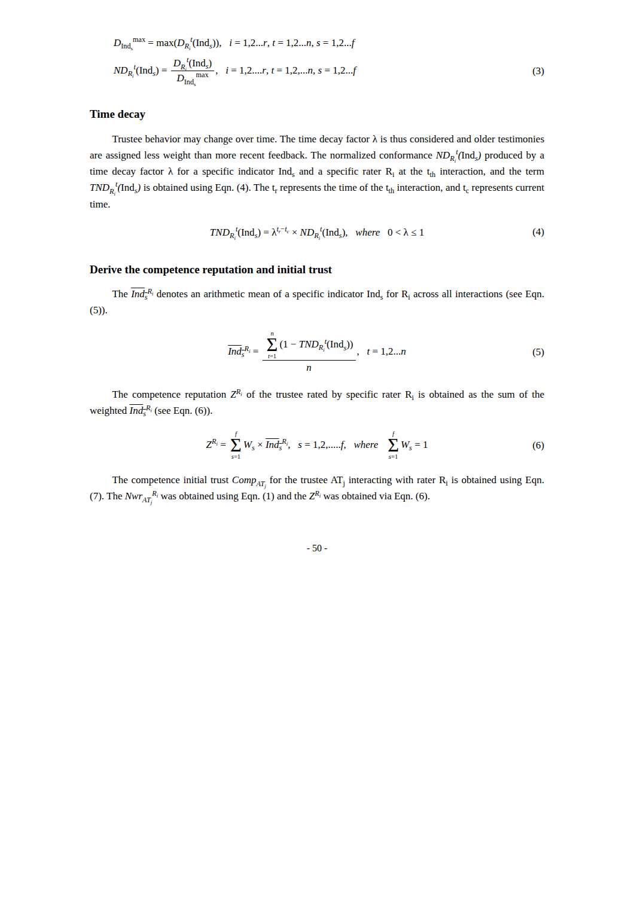DIndsmax = max(DRit(Inds)), i = 1,2...r, t = 1,2...n, s = 1,2...f
NDRit(Inds) = DRit(Inds) DIndsmax , i = 1,2....r, t = 1,2,...n, s = 1,2...f (3)
Time decay
Trustee behavior may change over time. The time decay factor λ is thus considered and older testimonies are assigned less weight than more recent feedback. The normalized conformance NDRit(Inds) produced by a time decay factor λ for a specific indicator Inds and a specific rater Ri at the tth interaction, and the term TNDRit(Inds) is obtained using Eqn. (4). The tr represents the time of the tth interaction, and tc represents current time.
TNDRit(Inds) = λtr−tc × NDRit(Inds), where 0 < λ ≤ 1 (4)
Derive the competence reputation and initial trust
The IndsRi denotes an arithmetic mean of a specific indicator Inds for Ri across all interactions (see Eqn. (5)).
IndsRi = n Σ t=1 (1 − TNDRit(Inds)) n , t = 1,2...n (5)
The competence reputation ZRi of the trustee rated by specific rater Ri is obtained as the sum of the weighted IndsRi (see Eqn. (6)).
ZRi = f Σ s=1 Ws × IndsRi, s = 1,2,.....f, where f Σ s=1 Ws = 1 (6)
The competence initial trust CompATj for the trustee ATj interacting with rater Ri is obtained using Eqn. (7). The NwrATjRi was obtained using Eqn. (1) and the ZRi was obtained via Eqn. (6).
- 50 -